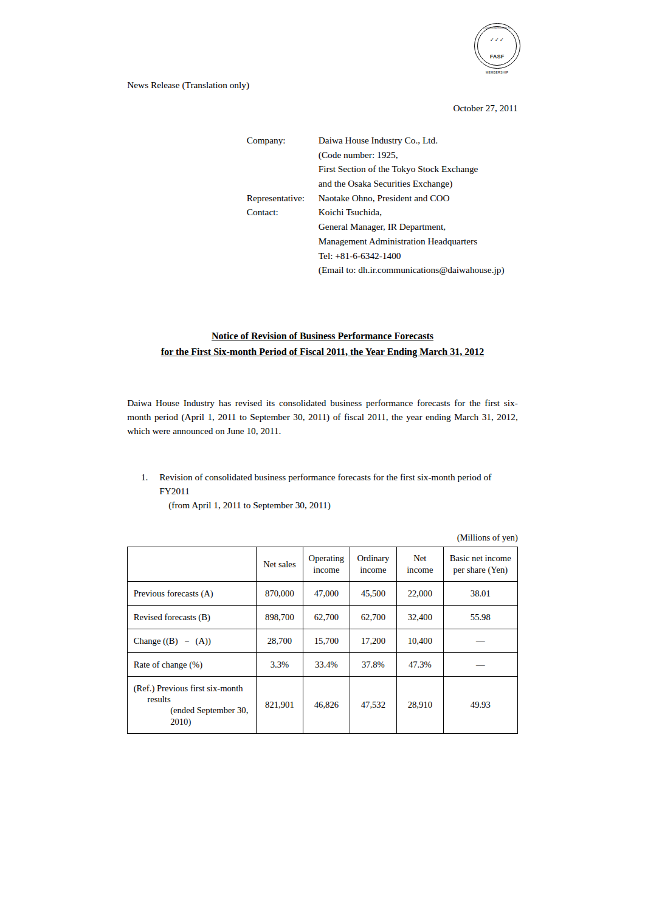Financial Accounting Standards Foundation
✓✓✓
FASF
MEMBERSHIP
News Release (Translation only)
October 27, 2011
| Company: | Daiwa House Industry Co., Ltd. |
| | (Code number: 1925, |
| | First Section of the Tokyo Stock Exchange |
| | and the Osaka Securities Exchange) |
| Representative: | Naotake Ohno, President and COO |
| Contact: | Koichi Tsuchida, |
| | General Manager, IR Department, |
| | Management Administration Headquarters |
| | Tel: +81-6-6342-1400 |
| | (Email to: dh.ir.communications@daiwahouse.jp) |
Notice of Revision of Business Performance Forecasts for the First Six-month Period of Fiscal 2011, the Year Ending March 31, 2012
Daiwa House Industry has revised its consolidated business performance forecasts for the first six-month period (April 1, 2011 to September 30, 2011) of fiscal 2011, the year ending March 31, 2012, which were announced on June 10, 2011.
Revision of consolidated business performance forecasts for the first six-month period of FY2011
(from April 1, 2011 to September 30, 2011)
(Millions of yen)
| | Net sales | Operating income | Ordinary income | Net income | Basic net income per share (Yen) |
| --- | --- | --- | --- | --- | --- |
| Previous forecasts (A) | 870,000 | 47,000 | 45,500 | 22,000 | 38.01 |
| Revised forecasts (B) | 898,700 | 62,700 | 62,700 | 32,400 | 55.98 |
| Change ((B) － (A)) | 28,700 | 15,700 | 17,200 | 10,400 | ― |
| Rate of change (%) | 3.3% | 33.4% | 37.8% | 47.3% | ― |
| (Ref.) Previous first six-month results (ended September 30, 2010) | 821,901 | 46,826 | 47,532 | 28,910 | 49.93 |